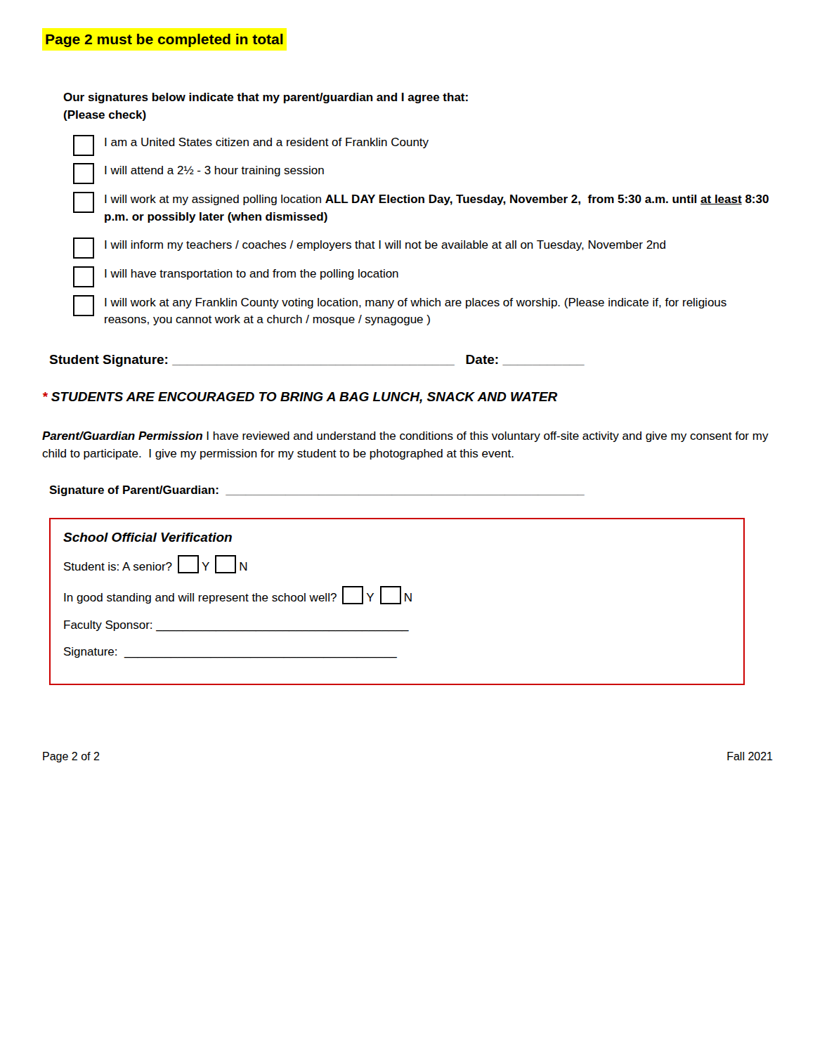Page 2 must be completed in total
Our signatures below indicate that my parent/guardian and I agree that:
(Please check)
I am a United States citizen and a resident of Franklin County
I will attend a 2½ - 3 hour training session
I will work at my assigned polling location ALL DAY Election Day, Tuesday, November 2, from 5:30 a.m. until at least 8:30 p.m. or possibly later (when dismissed)
I will inform my teachers / coaches / employers that I will not be available at all on Tuesday, November 2nd
I will have transportation to and from the polling location
I will work at any Franklin County voting location, many of which are places of worship. (Please indicate if, for religious reasons, you cannot work at a church / mosque / synagogue )
Student Signature: ______________________________________ Date: ___________
* STUDENTS ARE ENCOURAGED TO BRING A BAG LUNCH, SNACK AND WATER
Parent/Guardian Permission I have reviewed and understand the conditions of this voluntary off-site activity and give my consent for my child to participate. I give my permission for my student to be photographed at this event.
Signature of Parent/Guardian: ______________________________________________________
School Official Verification
Student is: A senior? Y N
In good standing and will represent the school well? Y N
Faculty Sponsor: ______________________________________
Signature: _________________________________________
Page 2 of 2 Fall 2021